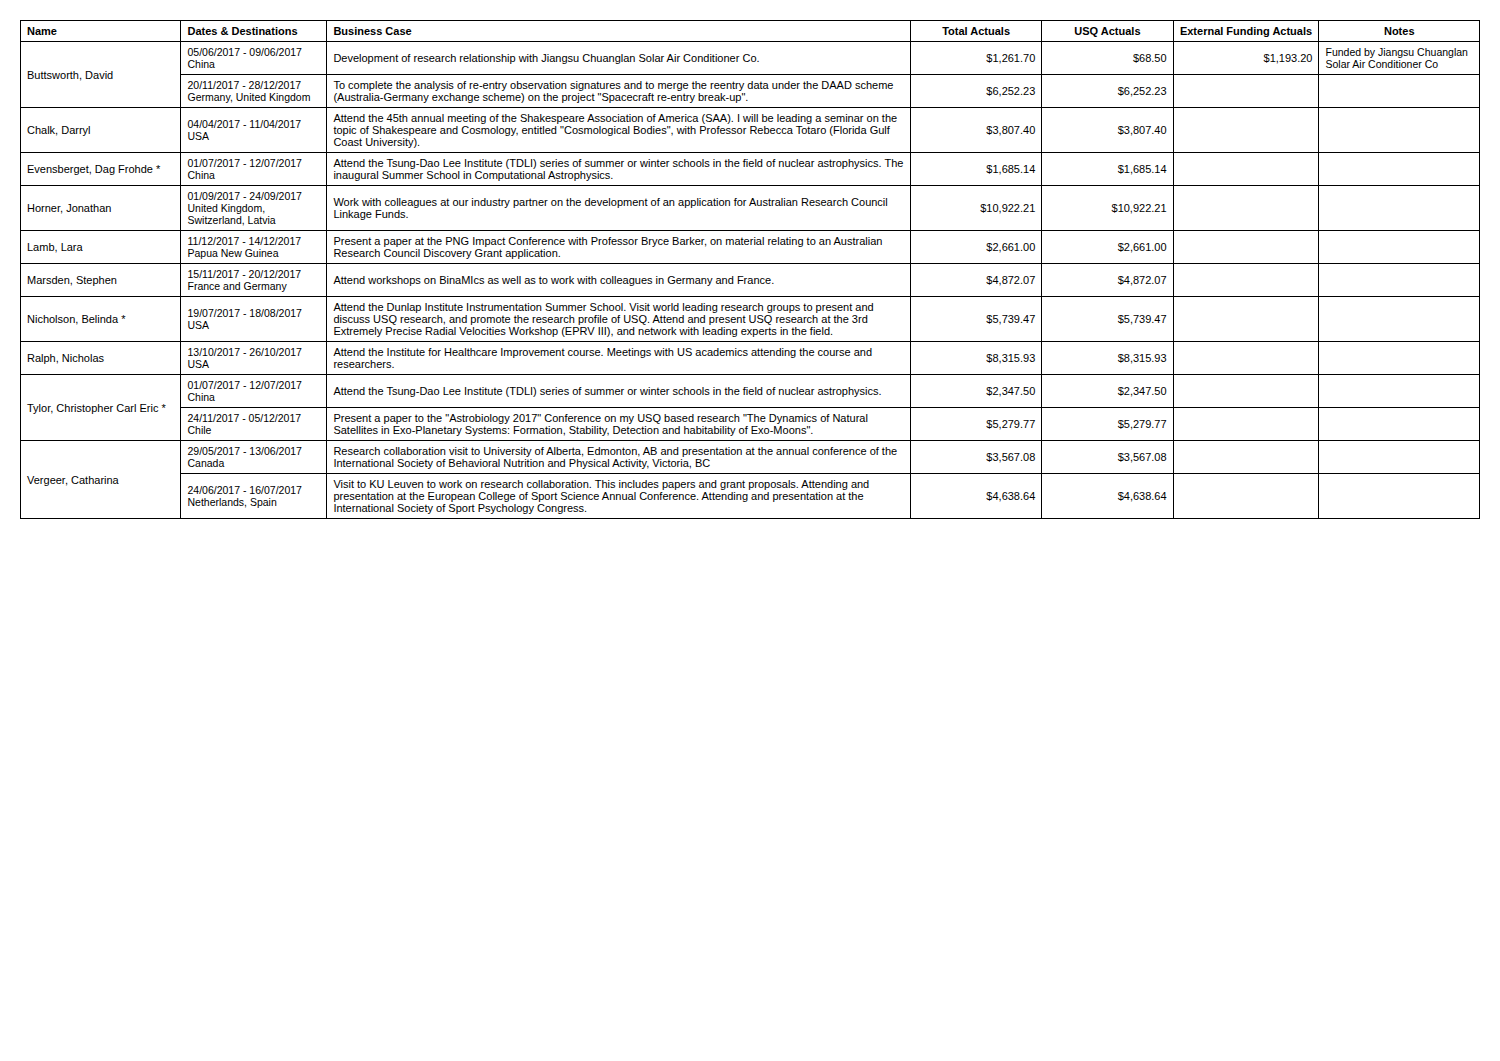| Name | Dates & Destinations | Business Case | Total Actuals | USQ Actuals | External Funding Actuals | Notes |
| --- | --- | --- | --- | --- | --- | --- |
| Buttsworth, David | 05/06/2017 - 09/06/2017 China | Development of research relationship with Jiangsu Chuanglan Solar Air Conditioner Co. | $1,261.70 | $68.50 | $1,193.20 | Funded by Jiangsu Chuanglan Solar Air Conditioner Co |
| 20/11/2017 - 28/12/2017 Germany, United Kingdom | To complete the analysis of re-entry observation signatures and to merge the reentry data under the DAAD scheme (Australia-Germany exchange scheme) on the project "Spacecraft re-entry break-up". | $6,252.23 | $6,252.23 | | |
| Chalk, Darryl | 04/04/2017 - 11/04/2017 USA | Attend the 45th annual meeting of the Shakespeare Association of America (SAA). I will be leading a seminar on the topic of Shakespeare and Cosmology, entitled "Cosmological Bodies", with Professor Rebecca Totaro (Florida Gulf Coast University). | $3,807.40 | $3,807.40 | | |
| Evensberget, Dag Frohde * | 01/07/2017 - 12/07/2017 China | Attend the Tsung-Dao Lee Institute (TDLI) series of summer or winter schools in the field of nuclear astrophysics. The inaugural Summer School in Computational Astrophysics. | $1,685.14 | $1,685.14 | | |
| Horner, Jonathan | 01/09/2017 - 24/09/2017 United Kingdom, Switzerland, Latvia | Work with colleagues at our industry partner on the development of an application for Australian Research Council Linkage Funds. | $10,922.21 | $10,922.21 | | |
| Lamb, Lara | 11/12/2017 - 14/12/2017 Papua New Guinea | Present a paper at the PNG Impact Conference with Professor Bryce Barker, on material relating to an Australian Research Council Discovery Grant application. | $2,661.00 | $2,661.00 | | |
| Marsden, Stephen | 15/11/2017 - 20/12/2017 France and Germany | Attend workshops on BinaMIcs as well as to work with colleagues in Germany and France. | $4,872.07 | $4,872.07 | | |
| Nicholson, Belinda * | 19/07/2017 - 18/08/2017 USA | Attend the Dunlap Institute Instrumentation Summer School. Visit world leading research groups to present and discuss USQ research, and promote the research profile of USQ. Attend and present USQ research at the 3rd Extremely Precise Radial Velocities Workshop (EPRV III), and network with leading experts in the field. | $5,739.47 | $5,739.47 | | |
| Ralph, Nicholas | 13/10/2017 - 26/10/2017 USA | Attend the Institute for Healthcare Improvement course. Meetings with US academics attending the course and researchers. | $8,315.93 | $8,315.93 | | |
| Tylor, Christopher Carl Eric * | 01/07/2017 - 12/07/2017 China | Attend the Tsung-Dao Lee Institute (TDLI) series of summer or winter schools in the field of nuclear astrophysics. | $2,347.50 | $2,347.50 | | |
| 24/11/2017 - 05/12/2017 Chile | Present a paper to the "Astrobiology 2017" Conference on my USQ based research "The Dynamics of Natural Satellites in Exo-Planetary Systems: Formation, Stability, Detection and habitability of Exo-Moons". | $5,279.77 | $5,279.77 | | |
| Vergeer, Catharina | 29/05/2017 - 13/06/2017 Canada | Research collaboration visit to University of Alberta, Edmonton, AB and presentation at the annual conference of the International Society of Behavioral Nutrition and Physical Activity, Victoria, BC | $3,567.08 | $3,567.08 | | |
| 24/06/2017 - 16/07/2017 Netherlands, Spain | Visit to KU Leuven to work on research collaboration. This includes papers and grant proposals. Attending and presentation at the European College of Sport Science Annual Conference. Attending and presentation at the International Society of Sport Psychology Congress. | $4,638.64 | $4,638.64 | | |